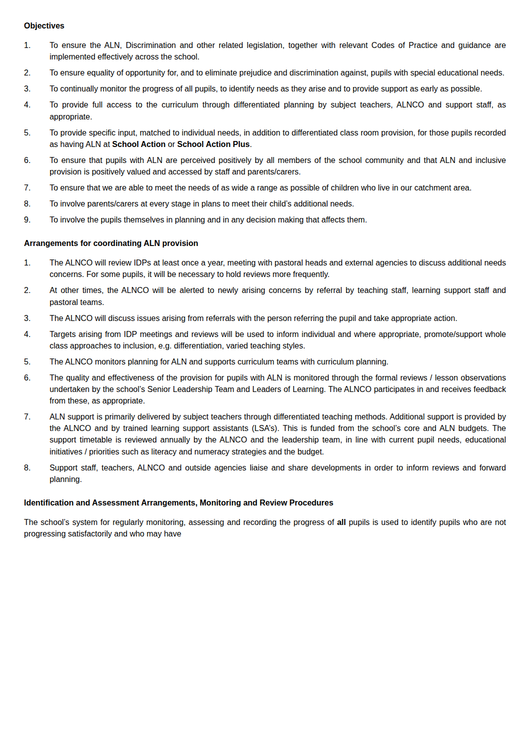Objectives
To ensure the ALN, Discrimination and other related legislation, together with relevant Codes of Practice and guidance are implemented effectively across the school.
To ensure equality of opportunity for, and to eliminate prejudice and discrimination against, pupils with special educational needs.
To continually monitor the progress of all pupils, to identify needs as they arise and to provide support as early as possible.
To provide full access to the curriculum through differentiated planning by subject teachers, ALNCO and support staff, as appropriate.
To provide specific input, matched to individual needs, in addition to differentiated class room provision, for those pupils recorded as having ALN at School Action or School Action Plus.
To ensure that pupils with ALN are perceived positively by all members of the school community and that ALN and inclusive provision is positively valued and accessed by staff and parents/carers.
To ensure that we are able to meet the needs of as wide a range as possible of children who live in our catchment area.
To involve parents/carers at every stage in plans to meet their child’s additional needs.
To involve the pupils themselves in planning and in any decision making that affects them.
Arrangements for coordinating ALN provision
The ALNCO will review IDPs at least once a year, meeting with pastoral heads and external agencies to discuss additional needs concerns. For some pupils, it will be necessary to hold reviews more frequently.
At other times, the ALNCO will be alerted to newly arising concerns by referral by teaching staff, learning support staff and pastoral teams.
The ALNCO will discuss issues arising from referrals with the person referring the pupil and take appropriate action.
Targets arising from IDP meetings and reviews will be used to inform individual and where appropriate, promote/support whole class approaches to inclusion, e.g. differentiation, varied teaching styles.
The ALNCO monitors planning for ALN and supports curriculum teams with curriculum planning.
The quality and effectiveness of the provision for pupils with ALN is monitored through the formal reviews / lesson observations undertaken by the school’s Senior Leadership Team and Leaders of Learning. The ALNCO participates in and receives feedback from these, as appropriate.
ALN support is primarily delivered by subject teachers through differentiated teaching methods. Additional support is provided by the ALNCO and by trained learning support assistants (LSA’s). This is funded from the school’s core and ALN budgets. The support timetable is reviewed annually by the ALNCO and the leadership team, in line with current pupil needs, educational initiatives / priorities such as literacy and numeracy strategies and the budget.
Support staff, teachers, ALNCO and outside agencies liaise and share developments in order to inform reviews and forward planning.
Identification and Assessment Arrangements, Monitoring and Review Procedures
The school’s system for regularly monitoring, assessing and recording the progress of all pupils is used to identify pupils who are not progressing satisfactorily and who may have